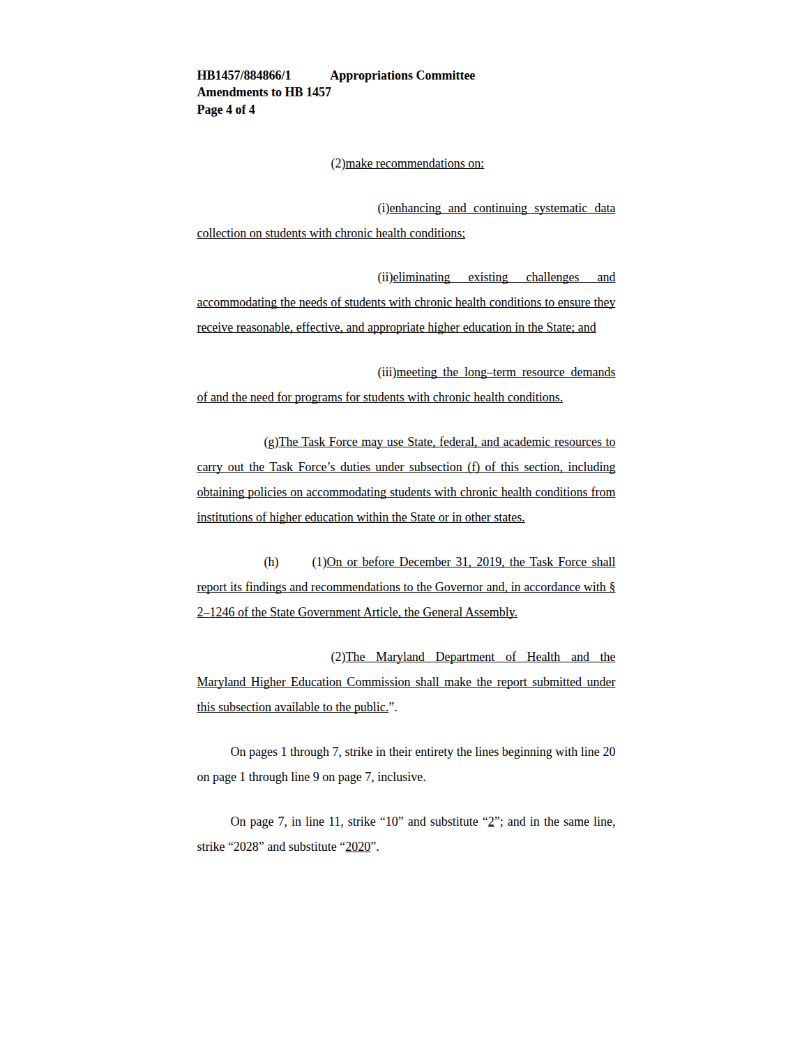HB1457/884866/1 Appropriations Committee
Amendments to HB 1457
Page 4 of 4
(2) make recommendations on:
(i) enhancing and continuing systematic data collection on students with chronic health conditions;
(ii) eliminating existing challenges and accommodating the needs of students with chronic health conditions to ensure they receive reasonable, effective, and appropriate higher education in the State; and
(iii) meeting the long–term resource demands of and the need for programs for students with chronic health conditions.
(g) The Task Force may use State, federal, and academic resources to carry out the Task Force’s duties under subsection (f) of this section, including obtaining policies on accommodating students with chronic health conditions from institutions of higher education within the State or in other states.
(h)(1) On or before December 31, 2019, the Task Force shall report its findings and recommendations to the Governor and, in accordance with § 2–1246 of the State Government Article, the General Assembly.
(2) The Maryland Department of Health and the Maryland Higher Education Commission shall make the report submitted under this subsection available to the public.”.
On pages 1 through 7, strike in their entirety the lines beginning with line 20 on page 1 through line 9 on page 7, inclusive.
On page 7, in line 11, strike “10” and substitute “2”; and in the same line, strike “2028” and substitute “2020”.